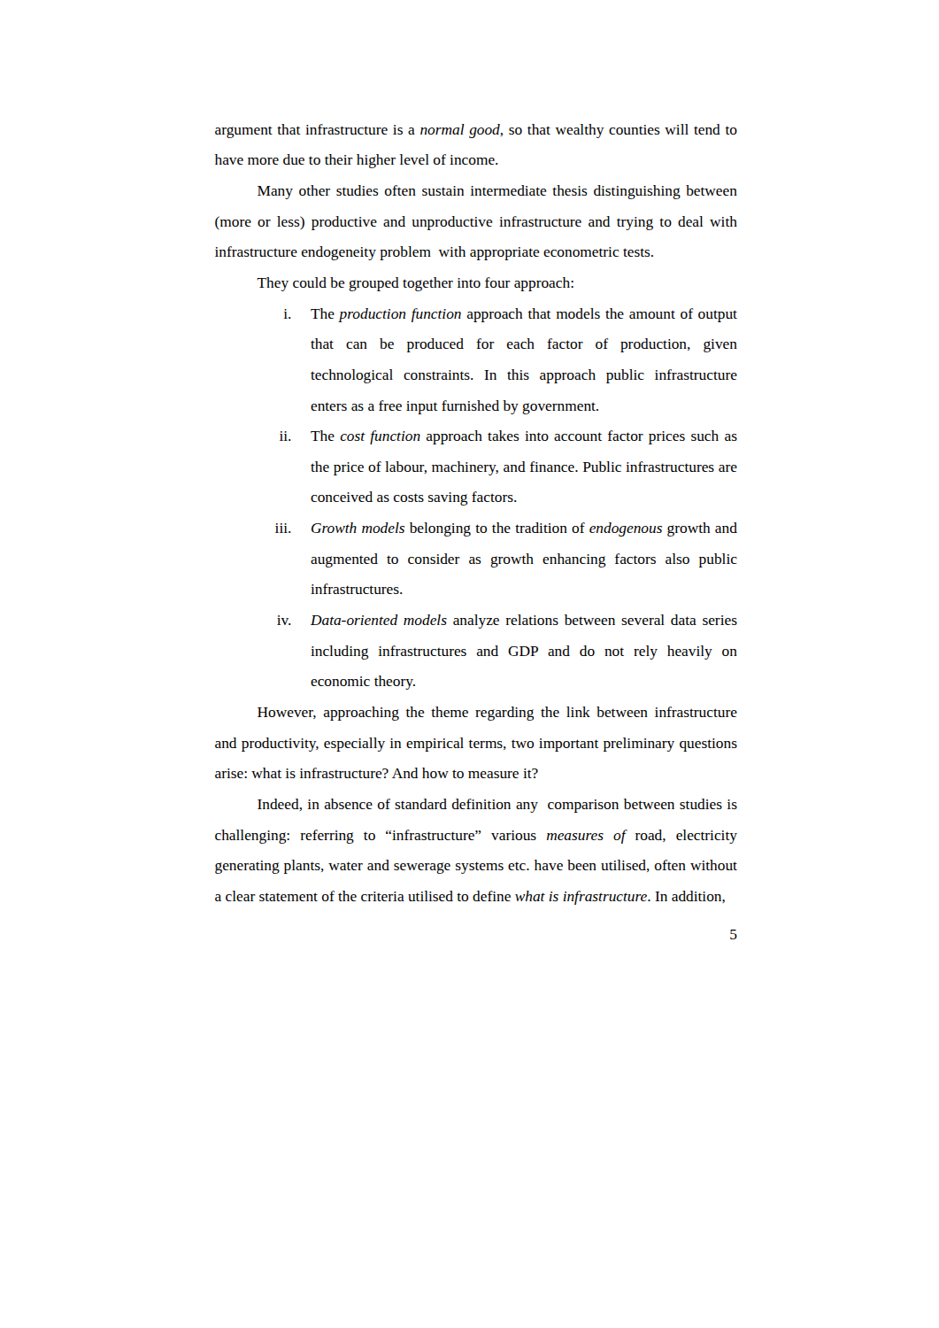argument that infrastructure is a normal good, so that wealthy counties will tend to have more due to their higher level of income.
Many other studies often sustain intermediate thesis distinguishing between (more or less) productive and unproductive infrastructure and trying to deal with infrastructure endogeneity problem with appropriate econometric tests.
They could be grouped together into four approach:
The production function approach that models the amount of output that can be produced for each factor of production, given technological constraints. In this approach public infrastructure enters as a free input furnished by government.
The cost function approach takes into account factor prices such as the price of labour, machinery, and finance. Public infrastructures are conceived as costs saving factors.
Growth models belonging to the tradition of endogenous growth and augmented to consider as growth enhancing factors also public infrastructures.
Data-oriented models analyze relations between several data series including infrastructures and GDP and do not rely heavily on economic theory.
However, approaching the theme regarding the link between infrastructure and productivity, especially in empirical terms, two important preliminary questions arise: what is infrastructure? And how to measure it?
Indeed, in absence of standard definition any comparison between studies is challenging: referring to “infrastructure” various measures of road, electricity generating plants, water and sewerage systems etc. have been utilised, often without a clear statement of the criteria utilised to define what is infrastructure. In addition,
5